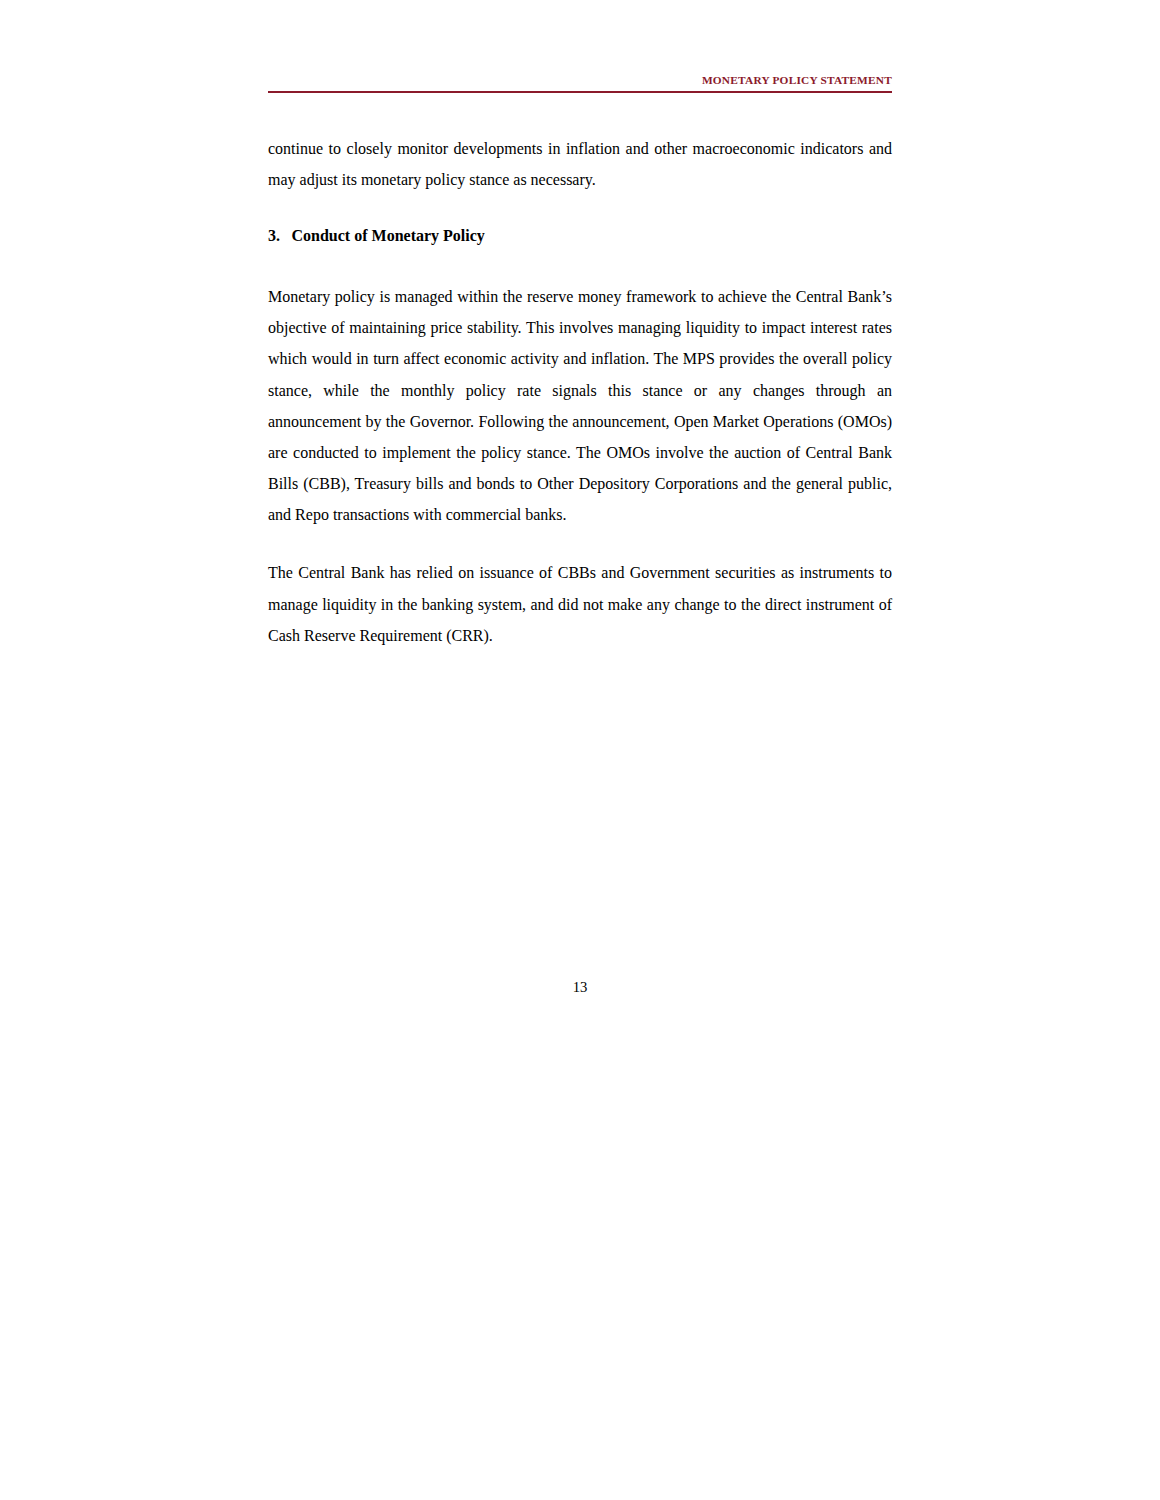MONETARY POLICY STATEMENT
continue to closely monitor developments in inflation and other macroeconomic indicators and may adjust its monetary policy stance as necessary.
3. Conduct of Monetary Policy
Monetary policy is managed within the reserve money framework to achieve the Central Bank’s objective of maintaining price stability. This involves managing liquidity to impact interest rates which would in turn affect economic activity and inflation. The MPS provides the overall policy stance, while the monthly policy rate signals this stance or any changes through an announcement by the Governor. Following the announcement, Open Market Operations (OMOs) are conducted to implement the policy stance. The OMOs involve the auction of Central Bank Bills (CBB), Treasury bills and bonds to Other Depository Corporations and the general public, and Repo transactions with commercial banks.
The Central Bank has relied on issuance of CBBs and Government securities as instruments to manage liquidity in the banking system, and did not make any change to the direct instrument of Cash Reserve Requirement (CRR).
13